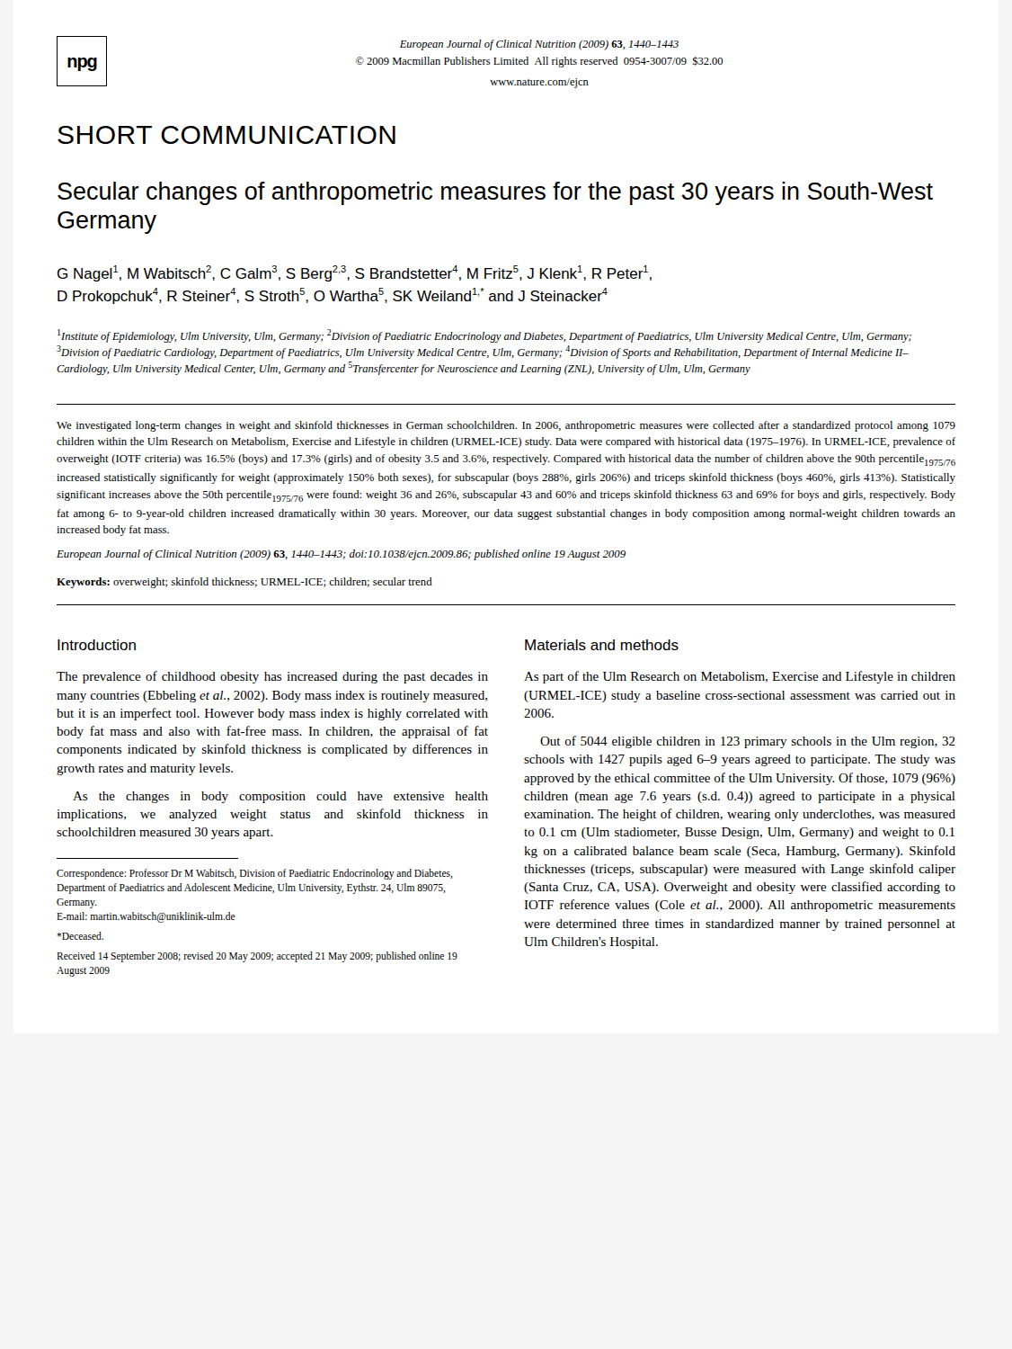npg
European Journal of Clinical Nutrition (2009) 63, 1440–1443
© 2009 Macmillan Publishers Limited All rights reserved 0954-3007/09 $32.00
www.nature.com/ejcn
SHORT COMMUNICATION
Secular changes of anthropometric measures for the past 30 years in South-West Germany
G Nagel1, M Wabitsch2, C Galm3, S Berg2,3, S Brandstetter4, M Fritz5, J Klenk1, R Peter1,
D Prokopchuk4, R Steiner4, S Stroth5, O Wartha5, SK Weiland1,* and J Steinacker4
1Institute of Epidemiology, Ulm University, Ulm, Germany; 2Division of Paediatric Endocrinology and Diabetes, Department of Paediatrics, Ulm University Medical Centre, Ulm, Germany; 3Division of Paediatric Cardiology, Department of Paediatrics, Ulm University Medical Centre, Ulm, Germany; 4Division of Sports and Rehabilitation, Department of Internal Medicine II–Cardiology, Ulm University Medical Center, Ulm, Germany and 5Transfercenter for Neuroscience and Learning (ZNL), University of Ulm, Ulm, Germany
We investigated long-term changes in weight and skinfold thicknesses in German schoolchildren. In 2006, anthropometric measures were collected after a standardized protocol among 1079 children within the Ulm Research on Metabolism, Exercise and Lifestyle in children (URMEL-ICE) study. Data were compared with historical data (1975–1976). In URMEL-ICE, prevalence of overweight (IOTF criteria) was 16.5% (boys) and 17.3% (girls) and of obesity 3.5 and 3.6%, respectively. Compared with historical data the number of children above the 90th percentile1975/76 increased statistically significantly for weight (approximately 150% both sexes), for subscapular (boys 288%, girls 206%) and triceps skinfold thickness (boys 460%, girls 413%). Statistically significant increases above the 50th percentile1975/76 were found: weight 36 and 26%, subscapular 43 and 60% and triceps skinfold thickness 63 and 69% for boys and girls, respectively. Body fat among 6- to 9-year-old children increased dramatically within 30 years. Moreover, our data suggest substantial changes in body composition among normal-weight children towards an increased body fat mass.
European Journal of Clinical Nutrition (2009) 63, 1440–1443; doi:10.1038/ejcn.2009.86; published online 19 August 2009
Keywords: overweight; skinfold thickness; URMEL-ICE; children; secular trend
Introduction
The prevalence of childhood obesity has increased during the past decades in many countries (Ebbeling et al., 2002). Body mass index is routinely measured, but it is an imperfect tool. However body mass index is highly correlated with body fat mass and also with fat-free mass. In children, the appraisal of fat components indicated by skinfold thickness is complicated by differences in growth rates and maturity levels.
As the changes in body composition could have extensive health implications, we analyzed weight status and skinfold thickness in schoolchildren measured 30 years apart.
Correspondence: Professor Dr M Wabitsch, Division of Paediatric Endocrinology and Diabetes, Department of Paediatrics and Adolescent Medicine, Ulm University, Eythstr. 24, Ulm 89075, Germany.
E-mail: martin.wabitsch@uniklinik-ulm.de
*Deceased.
Received 14 September 2008; revised 20 May 2009; accepted 21 May 2009; published online 19 August 2009
Materials and methods
As part of the Ulm Research on Metabolism, Exercise and Lifestyle in children (URMEL-ICE) study a baseline cross-sectional assessment was carried out in 2006.
Out of 5044 eligible children in 123 primary schools in the Ulm region, 32 schools with 1427 pupils aged 6–9 years agreed to participate. The study was approved by the ethical committee of the Ulm University. Of those, 1079 (96%) children (mean age 7.6 years (s.d. 0.4)) agreed to participate in a physical examination. The height of children, wearing only underclothes, was measured to 0.1 cm (Ulm stadiometer, Busse Design, Ulm, Germany) and weight to 0.1 kg on a calibrated balance beam scale (Seca, Hamburg, Germany). Skinfold thicknesses (triceps, subscapular) were measured with Lange skinfold caliper (Santa Cruz, CA, USA). Overweight and obesity were classified according to IOTF reference values (Cole et al., 2000). All anthropometric measurements were determined three times in standardized manner by trained personnel at Ulm Children's Hospital.